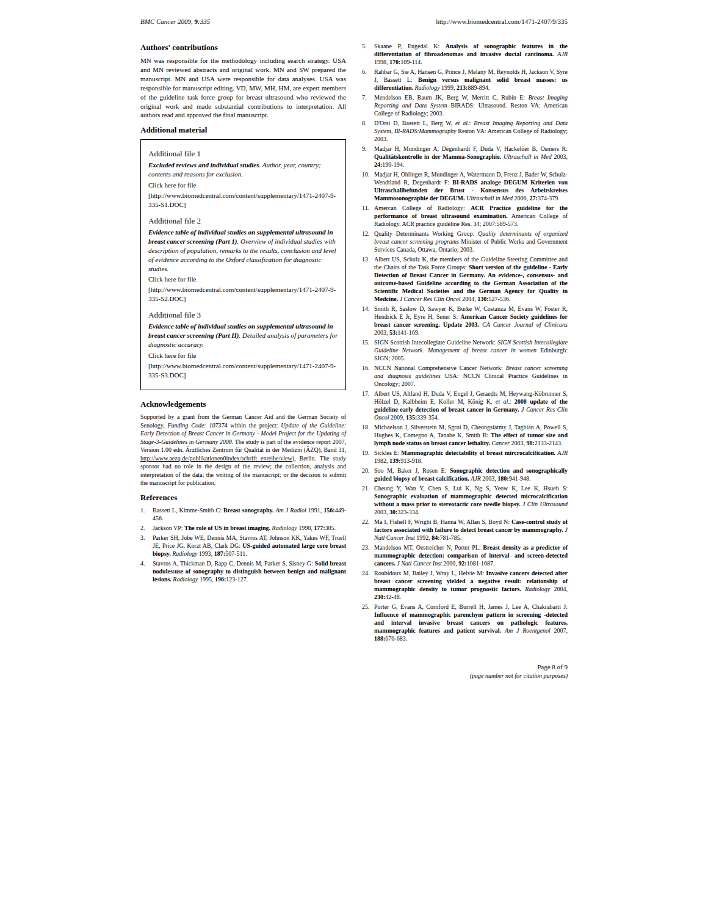BMC Cancer 2009, 9:335
http://www.biomedcentral.com/1471-2407/9/335
Authors' contributions
MN was responsible for the methodology including search strategy. USA and MN reviewed abstracts and original work. MN and SW prepared the manuscript. MN and USA were responsible for data analyses. USA was responsible for manuscript editing. VD, MW, MH, HM, are expert members of the guideline task force group for breast ultrasound who reviewed the original work and made substantial contributions to interpretation. All authors read and approved the final manuscript.
Additional material
Additional file 1
Excluded reviews and individual studies. Author, year, country; contents and reasons for exclusion.
Click here for file
[http://www.biomedcentral.com/content/supplementary/1471-2407-9-335-S1.DOC]
Additional file 2
Evidence table of individual studies on supplemental ultrasound in breast cancer screening (Part 1). Overview of individual studies with description of population, remarks to the results, conclusion and level of evidence according to the Oxford classification for diagnostic studies.
Click here for file
[http://www.biomedcentral.com/content/supplementary/1471-2407-9-335-S2.DOC]
Additional file 3
Evidence table of individual studies on supplemental ultrasound in breast cancer screening (Part II). Detailed analysis of parameters for diagnostic accuracy.
Click here for file
[http://www.biomedcentral.com/content/supplementary/1471-2407-9-335-S3.DOC]
Acknowledgements
Supported by a grant from the German Cancer Aid and the German Society of Senology, Funding Code: 107374 within the project: Update of the Guideline: Early Detection of Breast Cancer in Germany - Model Project for the Updating of Stage-3-Guidelines in Germany 2008. The study is part of the evidence report 2007, Version 1.00 edn. Ärztliches Zentrum für Qualität in der Medizin (ÄZQ), Band 31, http://www.aezq.de/publikationen0index/schrift enreihe/view), Berlin. The study sponsor had no role in the design of the review; the collection, analysis and interpretation of the data; the writing of the manuscript; or the decision to submit the manuscript for publication.
References
Bassett L, Kimme-Smith C: Breast sonography. Am J Radiol 1991, 156: 449-456.
Jackson VP: The role of US in breast imaging. Radiology 1990, 177: 305.
Parker SH, Jobe WE, Dennis MA, Stavros AT, Johnson KK, Yakes WF, Truell JE, Price JG, Korzt AB, Clark DG: US-guided automated large core breast biopsy. Radiology 1993, 187: 507-511.
Stavros A, Thickman D, Rapp C, Dennis M, Parker S, Sisney G: Solid breast nodules:use of sonography to distinguish between benign and malignant lesions. Radiology 1995, 196: 123-127.
Skaane P, Engedal K: Analysis of sonographic features in the differentiation of fibroadenomas and invasive ductal carcinoma. AJR 1998, 170: 109-114.
Rahbar G, Sie A, Hansen G, Prince J, Melany M, Reynolds H, Jackson V, Syre J, Bassett L: Benign versus malignant solid breast masses: us differentiation. Radiology 1999, 213: 889-894.
Mendelson EB, Baum JK, Berg W, Merritt C, Rubin E: Breast Imaging Reporting and Data System BIRADS: Ultrasound. Reston VA: American College of Radiology; 2003.
D'Orsi D, Bassett L, Berg W, et al.: Breast Imaging Reporting and Data System, BI-RADS:Mammography Reston VA: American College of Radiology; 2003.
Madjar H, Mundinger A, Degenhardt F, Duda V, Hackelöer B, Osmers R: Qualitätskontrolle in der Mamma-Sonographie. Ultraschall in Med 2003, 24: 190-194.
Madjar H, Ohlinger R, Mundinger A, Watermann D, Frenz J, Bader W, Schulz-Wendtland R, Degenhardt F: BI-RADS analoge DEGUM Kriterien von Ultraschallbefunden der Brust - Konsensus des Arbeitskreises Mammosonographie der DEGUM. Ultraschall in Med 2006, 27: 374-379.
Amercan College of Radiology: ACR Practice guideline for the performance of breast ultrasound examination. American College of Radiology. ACR practice guideline Res. 34; 2007:569-573.
Quality Determinants Working Group: Quality determinants of organized breast cancer screening programs Minister of Public Works and Government Services Canada, Ottawa, Ontario; 2003.
Albert US, Schulz K, the members of the Guideline Steering Committee and the Chairs of the Task Force Groups: Short version of the guideline - Early Detection of Breast Cancer in Germany. An evidence-, consensus- and outcome-based Guideline according to the German Association of the Scientific Medical Societies and the German Agency for Quality in Medcine. J Cancer Res Clin Oncol 2004, 130: 527-536.
Smith R, Saslow D, Sawyer K, Burke W, Costanza M, Evans W, Foster R, Hendrick E Jr, Eyre H, Sener S: American Cancer Society guidelines for breast cancer screening. Update 2003. CA Cancer Journal of Clinicans 2003, 53: 141-169.
SIGN Scottish Intecollegiate Guideline Network: SIGN Scottish Intecollegiate Guideline Network. Management of breast cancer in women Edinburgh: SIGN; 2005.
NCCN National Comprehensive Cancer Network: Breast cancer screening and diagnosis guidelines USA: NCCN Clinical Practice Guidelines in Oncology; 2007.
Albert US, Altland H, Duda V, Engel J, Geraedts M, Heywang-Köbrunner S, Hölzel D, Kalbheim E, Koller M, König K, et al.: 2008 update of the guideline early detection of breast cancer in Germany. J Cancer Res Clin Oncol 2009, 135: 339-354.
Michaelson J, Silverstein M, Sgroi D, Cheongsiatmy J, Taghian A, Powell S, Hughes K, Comegno A, Tanabe K, Smith B: The effect of tumor size and lymph node status on breast cancer lethality. Cancer 2003, 98: 2133-2143.
Sickles E: Mammographic detectability of breast mircrocalcification. AJR 1982, 139: 913-918.
Soo M, Baker J, Rosen E: Sonographic detection and sonographically guided biopsy of breast calcification. AJR 2003, 180: 941-948.
Cheung Y, Wan Y, Chen S, Lui K, Ng S, Yeow K, Lee K, Hsueh S: Sonographic evaluation of mammographic detected microcalcification without a mass prior to stereotactic core needle biopsy. J Clin Ultrasound 2003, 30: 323-334.
Ma I, Fishell F, Wright B, Hanna W, Allan S, Boyd N: Case-control study of factors associated with failure to detect breast cancer by mammography. J Natl Cancer Inst 1992, 84: 781-785.
Mandelson MT, Oestreicher N, Porter PL: Breast density as a predictor of mammographic detection: comparison of interval- and screen-detected cancers. J Natl Cancer Inst 2000, 92: 1081-1087.
Roubidoux M, Bailey J, Wray L, Helvie M: Invasive cancers detected after breast cancer screening yielded a negative result: relationship of mammographic density to tumor prognostic factors. Radiology 2004, 230: 42-48.
Porter G, Evans A, Cornford E, Burrell H, James J, Lee A, Chakrabarti J: Influence of mammographic parenchym pattern in screening -detected and interval invasive breast cancers on pathologic features, mammographic features and patient survival. Am J Roentgenol 2007, 188: 676-683.
Page 8 of 9
(page number not for citation purposes)